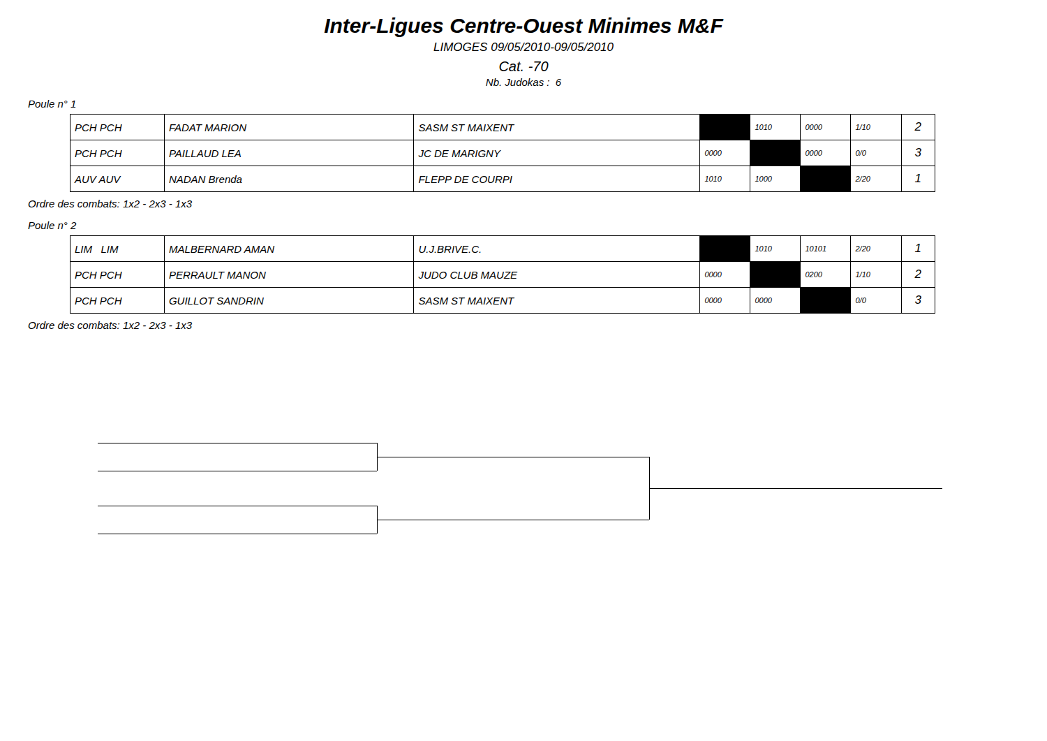Inter-Ligues Centre-Ouest Minimes M&F
LIMOGES 09/05/2010-09/05/2010
Cat. -70
Nb. Judokas : 6
Poule n° 1
| PCH PCH | FADAT MARION | SASM ST MAIXENT | | 1010 | 0000 | 1/10 | 2 |
| PCH PCH | PAILLAUD LEA | JC DE MARIGNY | 0000 | | 0000 | 0/0 | 3 |
| AUV AUV | NADAN Brenda | FLEPP DE COURPI | 1010 | 1000 | | 2/20 | 1 |
Ordre des combats: 1x2 - 2x3 - 1x3
Poule n° 2
| LIM LIM | MALBERNARD AMAN | U.J.BRIVE.C. | | 1010 | 10101 | 2/20 | 1 |
| PCH PCH | PERRAULT MANON | JUDO CLUB MAUZE | 0000 | | 0200 | 1/10 | 2 |
| PCH PCH | GUILLOT SANDRIN | SASM ST MAIXENT | 0000 | 0000 | | 0/0 | 3 |
Ordre des combats: 1x2 - 2x3 - 1x3